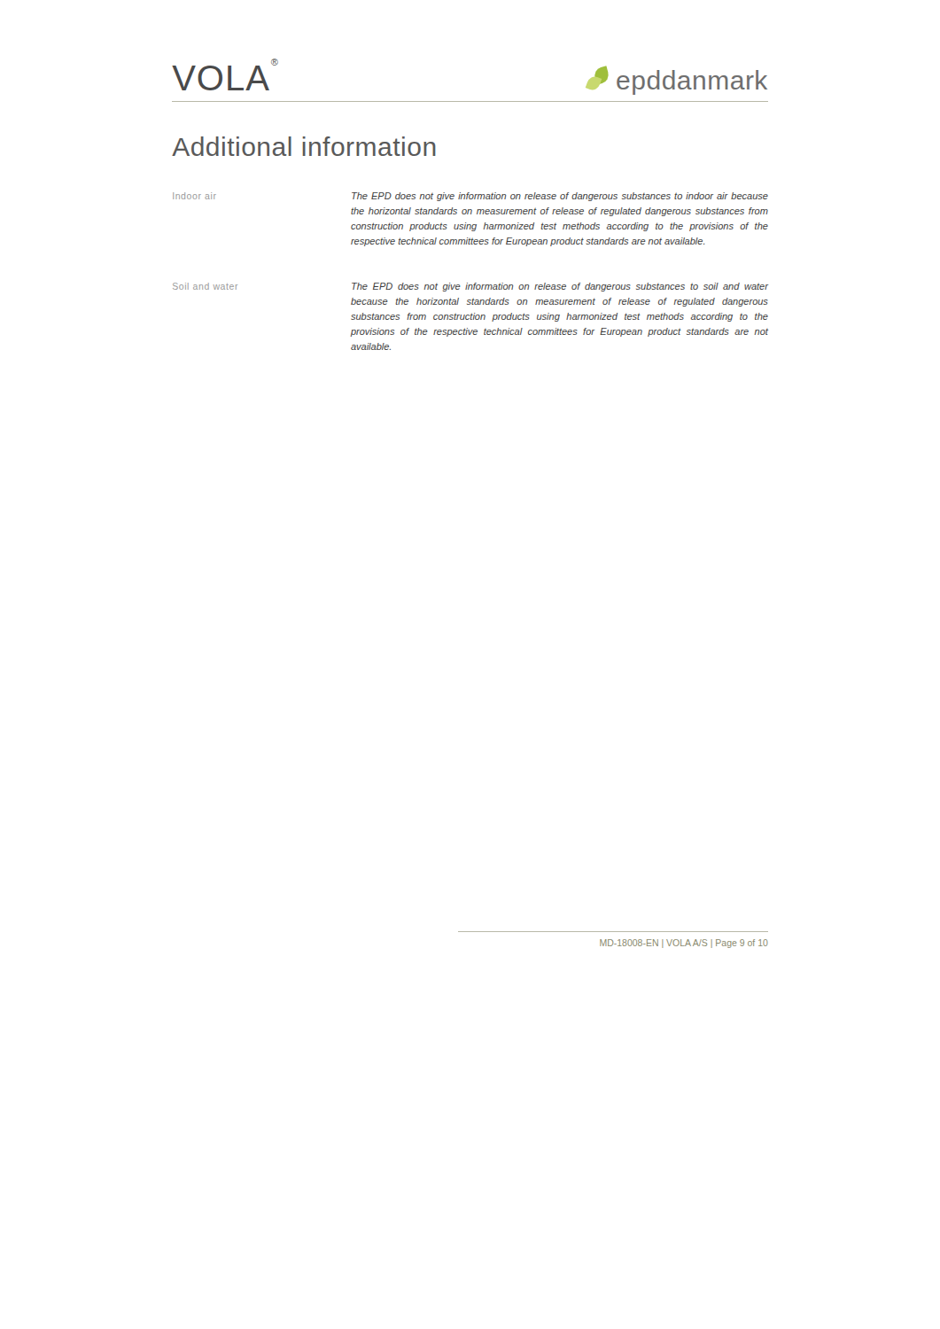VOLA®
epddanmark
Additional information
Indoor air
The EPD does not give information on release of dangerous substances to indoor air because the horizontal standards on measurement of release of regulated dangerous substances from construction products using harmonized test methods according to the provisions of the respective technical committees for European product standards are not available.
Soil and water
The EPD does not give information on release of dangerous substances to soil and water because the horizontal standards on measurement of release of regulated dangerous substances from construction products using harmonized test methods according to the provisions of the respective technical committees for European product standards are not available.
MD-18008-EN | VOLA A/S | Page 9 of 10